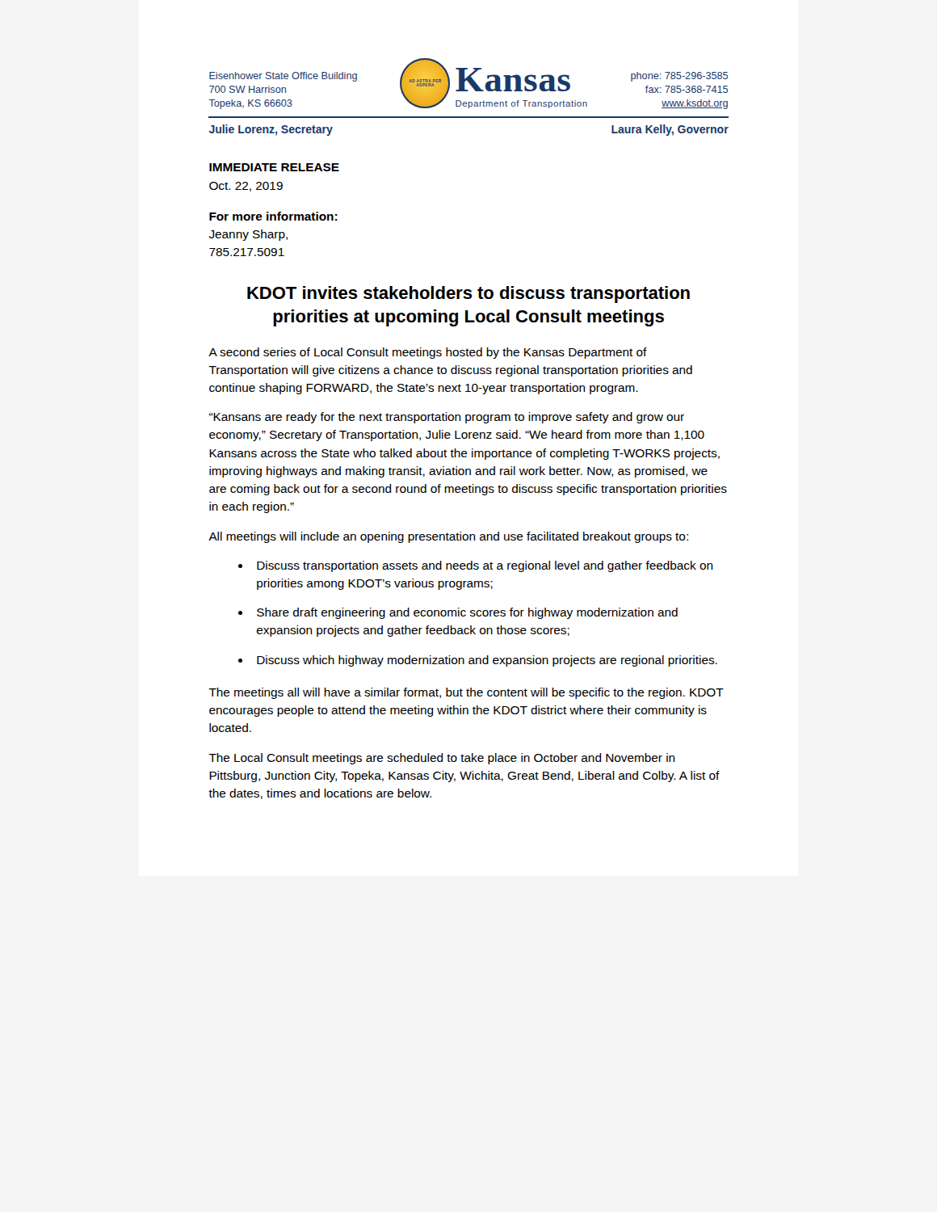Eisenhower State Office Building
700 SW Harrison
Topeka, KS 66603
Kansas Department of Transportation
phone: 785-296-3585
fax: 785-368-7415
www.ksdot.org
Julie Lorenz, Secretary Laura Kelly, Governor
IMMEDIATE RELEASE
Oct. 22, 2019
For more information:
Jeanny Sharp,
785.217.5091
KDOT invites stakeholders to discuss transportation
priorities at upcoming Local Consult meetings
A second series of Local Consult meetings hosted by the Kansas Department of Transportation will give citizens a chance to discuss regional transportation priorities and continue shaping FORWARD, the State’s next 10-year transportation program.
“Kansans are ready for the next transportation program to improve safety and grow our economy,” Secretary of Transportation, Julie Lorenz said. “We heard from more than 1,100 Kansans across the State who talked about the importance of completing T-WORKS projects, improving highways and making transit, aviation and rail work better. Now, as promised, we are coming back out for a second round of meetings to discuss specific transportation priorities in each region.”
All meetings will include an opening presentation and use facilitated breakout groups to:
Discuss transportation assets and needs at a regional level and gather feedback on priorities among KDOT’s various programs;
Share draft engineering and economic scores for highway modernization and expansion projects and gather feedback on those scores;
Discuss which highway modernization and expansion projects are regional priorities.
The meetings all will have a similar format, but the content will be specific to the region. KDOT encourages people to attend the meeting within the KDOT district where their community is located.
The Local Consult meetings are scheduled to take place in October and November in Pittsburg, Junction City, Topeka, Kansas City, Wichita, Great Bend, Liberal and Colby. A list of the dates, times and locations are below.